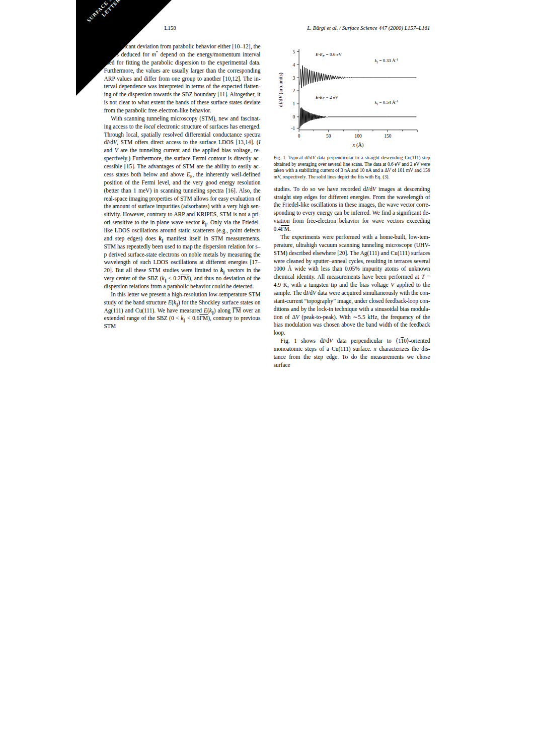SURFACE SCIENCE
LETTERS
L158 L. Bürgi et al. / Surface Science 447 (2000) L157–L161
no significant deviation from parabolic behavior either [10–12], the values deduced for m* depend on the energy/momentum interval used for fitting the parabolic dispersion to the experimental data. Furthermore, the values are usually larger than the corresponding ARP values and differ from one group to another [10,12]. The interval dependence was interpreted in terms of the expected flattening of the dispersion towards the SBZ boundary [11]. Altogether, it is not clear to what extent the bands of these surface states deviate from the parabolic free-electron-like behavior.
With scanning tunneling microscopy (STM), new and fascinating access to the local electronic structure of surfaces has emerged. Through local, spatially resolved differential conductance spectra dI/dV, STM offers direct access to the surface LDOS [13,14]. (I and V are the tunneling current and the applied bias voltage, respectively.) Furthermore, the surface Fermi contour is directly accessible [15]. The advantages of STM are the ability to easily access states both below and above EF, the inherently well-defined position of the Fermi level, and the very good energy resolution (better than 1 meV) in scanning tunneling spectra [16]. Also, the real-space imaging properties of STM allows for easy evaluation of the amount of surface impurities (adsorbates) with a very high sensitivity. However, contrary to ARP and KRIPES, STM is not a priori sensitive to the in-plane wave vector k∥. Only via the Friedel-like LDOS oscillations around static scatterers (e.g., point defects and step edges) does k∥ manifest itself in STM measurements. STM has repeatedly been used to map the dispersion relation for s–p derived surface-state electrons on noble metals by measuring the wavelength of such LDOS oscillations at different energies [17–20]. But all these STM studies were limited to k∥ vectors in the very center of the SBZ (k∥ < 0.2ΓM), and thus no deviation of the dispersion relations from a parabolic behavior could be detected.
In this letter we present a high-resolution low-temperature STM study of the band structure E(k∥) for the Shockley surface states on Ag(111) and Cu(111). We have measured E(k∥) along ΓM over an extended range of the SBZ (0 < k∥ < 0.6ΓM), contrary to previous STM
0 50 100 150 x (Å) 5 4 3 2 1 0 -1 dI/dV (arb.units) E-EF = 0.6 eV k|| = 0.33 Å-1 E-EF = 2 eV k|| = 0.54 Å-1
Fig. 1. Typical dI/dV data perpendicular to a straight descending Cu(111) step obtained by averaging over several line scans. The data at 0.6 eV and 2 eV were taken with a stabilizing current of 3 nA and 10 nA and a ΔV of 101 mV and 156 mV, respectively. The solid lines depict the fits with Eq. (3).
studies. To do so we have recorded dI/dV images at descending straight step edges for different energies. From the wavelength of the Friedel-like oscillations in these images, the wave vector corresponding to every energy can be inferred. We find a significant deviation from free-electron behavior for wave vectors exceeding 0.4ΓM.
The experiments were performed with a home-built, low-temperature, ultrahigh vacuum scanning tunneling microscope (UHV-STM) described elsewhere [20]. The Ag(111) and Cu(111) surfaces were cleaned by sputter–anneal cycles, resulting in terraces several 1000 Å wide with less than 0.05% impurity atoms of unknown chemical identity. All measurements have been performed at T = 4.9 K, with a tungsten tip and the bias voltage V applied to the sample. The dI/dV data were acquired simultaneously with the constant-current “topography” image, under closed feedback-loop conditions and by the lock-in technique with a sinusoidal bias modulation of ΔV (peak-to-peak). With ∼5.5 kHz, the frequency of the bias modulation was chosen above the band width of the feedback loop.
Fig. 1 shows dI/dV data perpendicular to ⟨110⟩-oriented monoatomic steps of a Cu(111) surface. x characterizes the distance from the step edge. To do the measurements we chose surface